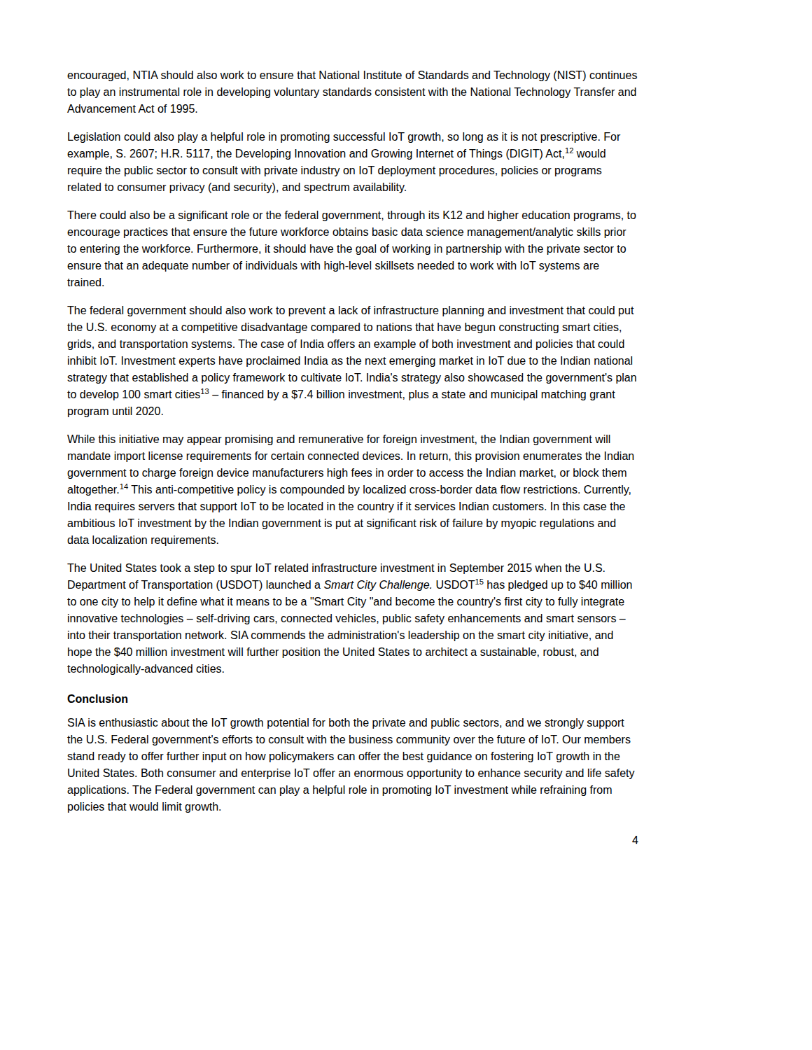encouraged, NTIA should also work to ensure that National Institute of Standards and Technology (NIST) continues to play an instrumental role in developing voluntary standards consistent with the National Technology Transfer and Advancement Act of 1995.
Legislation could also play a helpful role in promoting successful IoT growth, so long as it is not prescriptive. For example, S. 2607; H.R. 5117, the Developing Innovation and Growing Internet of Things (DIGIT) Act,12 would require the public sector to consult with private industry on IoT deployment procedures, policies or programs related to consumer privacy (and security), and spectrum availability.
There could also be a significant role or the federal government, through its K12 and higher education programs, to encourage practices that ensure the future workforce obtains basic data science management/analytic skills prior to entering the workforce. Furthermore, it should have the goal of working in partnership with the private sector to ensure that an adequate number of individuals with high-level skillsets needed to work with IoT systems are trained.
The federal government should also work to prevent a lack of infrastructure planning and investment that could put the U.S. economy at a competitive disadvantage compared to nations that have begun constructing smart cities, grids, and transportation systems. The case of India offers an example of both investment and policies that could inhibit IoT. Investment experts have proclaimed India as the next emerging market in IoT due to the Indian national strategy that established a policy framework to cultivate IoT. India's strategy also showcased the government's plan to develop 100 smart cities13 – financed by a $7.4 billion investment, plus a state and municipal matching grant program until 2020.
While this initiative may appear promising and remunerative for foreign investment, the Indian government will mandate import license requirements for certain connected devices. In return, this provision enumerates the Indian government to charge foreign device manufacturers high fees in order to access the Indian market, or block them altogether.14 This anti-competitive policy is compounded by localized cross-border data flow restrictions. Currently, India requires servers that support IoT to be located in the country if it services Indian customers. In this case the ambitious IoT investment by the Indian government is put at significant risk of failure by myopic regulations and data localization requirements.
The United States took a step to spur IoT related infrastructure investment in September 2015 when the U.S. Department of Transportation (USDOT) launched a Smart City Challenge. USDOT15 has pledged up to $40 million to one city to help it define what it means to be a "Smart City "and become the country's first city to fully integrate innovative technologies – self-driving cars, connected vehicles, public safety enhancements and smart sensors – into their transportation network. SIA commends the administration's leadership on the smart city initiative, and hope the $40 million investment will further position the United States to architect a sustainable, robust, and technologically-advanced cities.
Conclusion
SIA is enthusiastic about the IoT growth potential for both the private and public sectors, and we strongly support the U.S. Federal government's efforts to consult with the business community over the future of IoT. Our members stand ready to offer further input on how policymakers can offer the best guidance on fostering IoT growth in the United States. Both consumer and enterprise IoT offer an enormous opportunity to enhance security and life safety applications. The Federal government can play a helpful role in promoting IoT investment while refraining from policies that would limit growth.
4